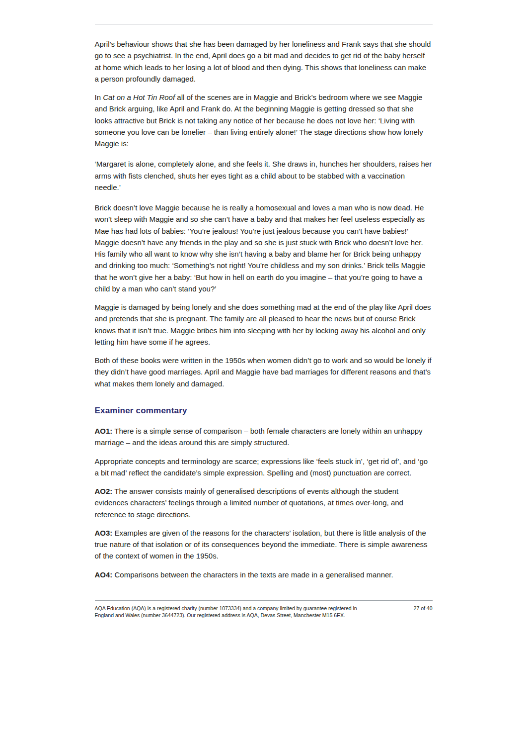April’s behaviour shows that she has been damaged by her loneliness and Frank says that she should go to see a psychiatrist. In the end, April does go a bit mad and decides to get rid of the baby herself at home which leads to her losing a lot of blood and then dying. This shows that loneliness can make a person profoundly damaged.
In Cat on a Hot Tin Roof all of the scenes are in Maggie and Brick’s bedroom where we see Maggie and Brick arguing, like April and Frank do. At the beginning Maggie is getting dressed so that she looks attractive but Brick is not taking any notice of her because he does not love her: ‘Living with someone you love can be lonelier – than living entirely alone!’ The stage directions show how lonely Maggie is:
‘Margaret is alone, completely alone, and she feels it. She draws in, hunches her shoulders, raises her arms with fists clenched, shuts her eyes tight as a child about to be stabbed with a vaccination needle.’
Brick doesn’t love Maggie because he is really a homosexual and loves a man who is now dead. He won’t sleep with Maggie and so she can’t have a baby and that makes her feel useless especially as Mae has had lots of babies: ‘You’re jealous! You’re just jealous because you can’t have babies!’ Maggie doesn’t have any friends in the play and so she is just stuck with Brick who doesn’t love her. His family who all want to know why she isn’t having a baby and blame her for Brick being unhappy and drinking too much: ‘Something’s not right! You’re childless and my son drinks.’ Brick tells Maggie that he won’t give her a baby: ‘But how in hell on earth do you imagine – that you’re going to have a child by a man who can’t stand you?’
Maggie is damaged by being lonely and she does something mad at the end of the play like April does and pretends that she is pregnant. The family are all pleased to hear the news but of course Brick knows that it isn’t true. Maggie bribes him into sleeping with her by locking away his alcohol and only letting him have some if he agrees.
Both of these books were written in the 1950s when women didn’t go to work and so would be lonely if they didn’t have good marriages. April and Maggie have bad marriages for different reasons and that’s what makes them lonely and damaged.
Examiner commentary
AO1: There is a simple sense of comparison – both female characters are lonely within an unhappy marriage – and the ideas around this are simply structured.
Appropriate concepts and terminology are scarce; expressions like ‘feels stuck in’, ‘get rid of’, and ‘go a bit mad’ reflect the candidate’s simple expression. Spelling and (most) punctuation are correct.
AO2: The answer consists mainly of generalised descriptions of events although the student evidences characters’ feelings through a limited number of quotations, at times over-long, and reference to stage directions.
AO3: Examples are given of the reasons for the characters’ isolation, but there is little analysis of the true nature of that isolation or of its consequences beyond the immediate. There is simple awareness of the context of women in the 1950s.
AO4: Comparisons between the characters in the texts are made in a generalised manner.
AQA Education (AQA) is a registered charity (number 1073334) and a company limited by guarantee registered in England and Wales (number 3644723). Our registered address is AQA, Devas Street, Manchester M15 6EX.
27 of 40